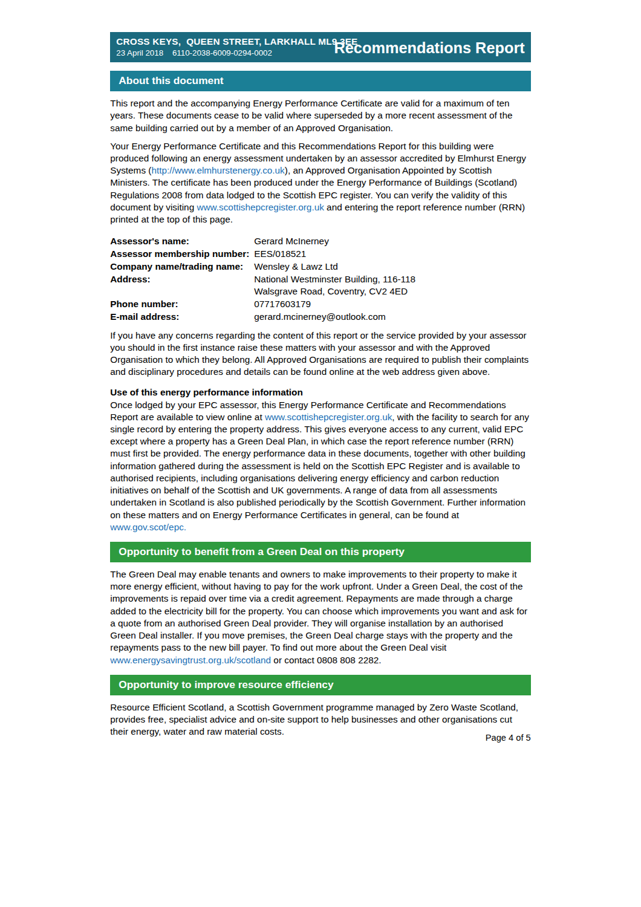Recommendations Report
CROSS KEYS, QUEEN STREET, LARKHALL ML9 3EE
23 April 2018 6110-2038-6009-0294-0002
About this document
This report and the accompanying Energy Performance Certificate are valid for a maximum of ten years. These documents cease to be valid where superseded by a more recent assessment of the same building carried out by a member of an Approved Organisation.
Your Energy Performance Certificate and this Recommendations Report for this building were produced following an energy assessment undertaken by an assessor accredited by Elmhurst Energy Systems (http://www.elmhurstenergy.co.uk), an Approved Organisation Appointed by Scottish Ministers. The certificate has been produced under the Energy Performance of Buildings (Scotland) Regulations 2008 from data lodged to the Scottish EPC register. You can verify the validity of this document by visiting www.scottishepcregister.org.uk and entering the report reference number (RRN) printed at the top of this page.
| Assessor's name: | Gerard McInerney |
| Assessor membership number: | EES/018521 |
| Company name/trading name: | Wensley & Lawz Ltd |
| Address: | National Westminster Building, 116-118 Walsgrave Road, Coventry, CV2 4ED |
| Phone number: | 07717603179 |
| E-mail address: | gerard.mcinerney@outlook.com |
If you have any concerns regarding the content of this report or the service provided by your assessor you should in the first instance raise these matters with your assessor and with the Approved Organisation to which they belong. All Approved Organisations are required to publish their complaints and disciplinary procedures and details can be found online at the web address given above.
Use of this energy performance information
Once lodged by your EPC assessor, this Energy Performance Certificate and Recommendations Report are available to view online at www.scottishepcregister.org.uk, with the facility to search for any single record by entering the property address. This gives everyone access to any current, valid EPC except where a property has a Green Deal Plan, in which case the report reference number (RRN) must first be provided. The energy performance data in these documents, together with other building information gathered during the assessment is held on the Scottish EPC Register and is available to authorised recipients, including organisations delivering energy efficiency and carbon reduction initiatives on behalf of the Scottish and UK governments. A range of data from all assessments undertaken in Scotland is also published periodically by the Scottish Government. Further information on these matters and on Energy Performance Certificates in general, can be found at www.gov.scot/epc.
Opportunity to benefit from a Green Deal on this property
The Green Deal may enable tenants and owners to make improvements to their property to make it more energy efficient, without having to pay for the work upfront. Under a Green Deal, the cost of the improvements is repaid over time via a credit agreement. Repayments are made through a charge added to the electricity bill for the property. You can choose which improvements you want and ask for a quote from an authorised Green Deal provider. They will organise installation by an authorised Green Deal installer. If you move premises, the Green Deal charge stays with the property and the repayments pass to the new bill payer. To find out more about the Green Deal visit www.energysavingtrust.org.uk/scotland or contact 0808 808 2282.
Opportunity to improve resource efficiency
Resource Efficient Scotland, a Scottish Government programme managed by Zero Waste Scotland, provides free, specialist advice and on-site support to help businesses and other organisations cut their energy, water and raw material costs.
Page 4 of 5